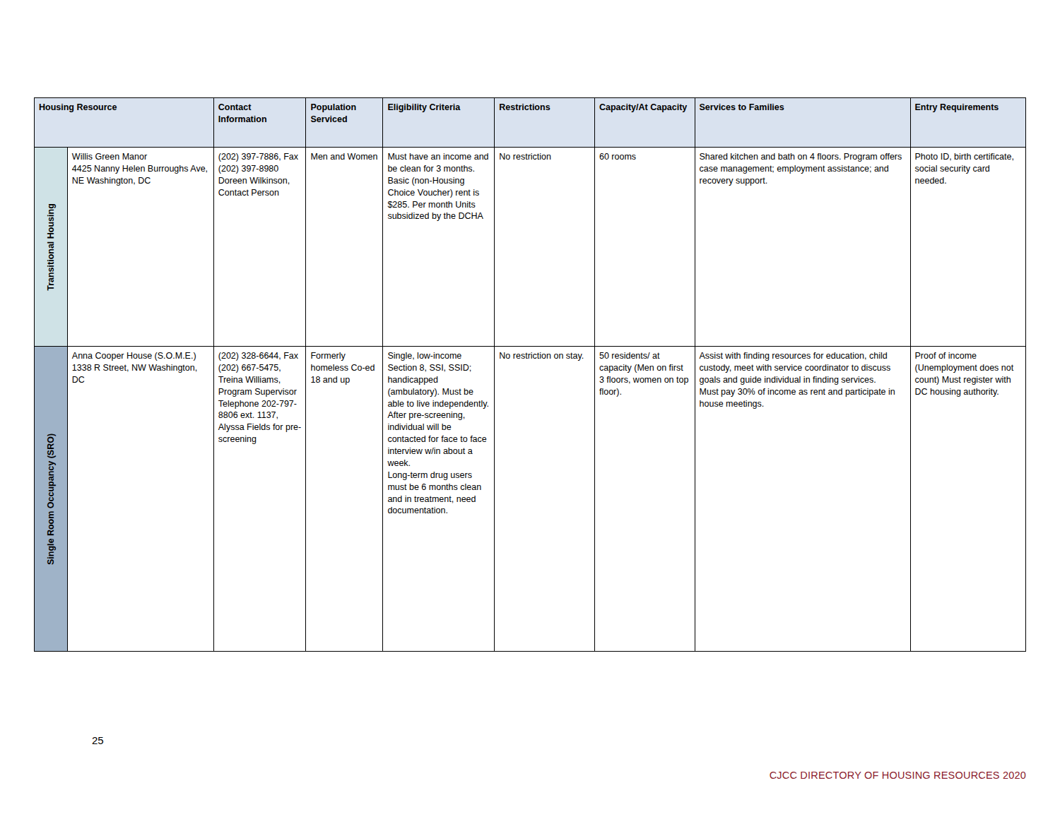| Housing Resource | Contact Information | Population Serviced | Eligibility Criteria | Restrictions | Capacity/At Capacity | Services to Families | Entry Requirements |
| --- | --- | --- | --- | --- | --- | --- | --- |
| Transitional Housing | Willis Green Manor 4425 Nanny Helen Burroughs Ave, NE Washington, DC | (202) 397-7886, Fax (202) 397-8980 Doreen Wilkinson, Contact Person | Men and Women | Must have an income and be clean for 3 months. Basic (non-Housing Choice Voucher) rent is $285. Per month Units subsidized by the DCHA | No restriction | 60 rooms | Shared kitchen and bath on 4 floors. Program offers case management; employment assistance; and recovery support. | Photo ID, birth certificate, social security card needed. |
| Single Room Occupancy (SRO) | Anna Cooper House (S.O.M.E.) 1338 R Street, NW Washington, DC | (202) 328-6644, Fax (202) 667-5475, Treina Williams, Program Supervisor Telephone 202-797-8806 ext. 1137, Alyssa Fields for pre-screening | Formerly homeless Co-ed 18 and up | Single, low-income Section 8, SSI, SSID; handicapped (ambulatory). Must be able to live independently. After pre-screening, individual will be contacted for face to face interview w/in about a week. Long-term drug users must be 6 months clean and in treatment, need documentation. | No restriction on stay. | 50 residents/ at capacity (Men on first 3 floors, women on top floor). | Assist with finding resources for education, child custody, meet with service coordinator to discuss goals and guide individual in finding services. Must pay 30% of income as rent and participate in house meetings. | Proof of income (Unemployment does not count) Must register with DC housing authority. |
25
CJCC DIRECTORY OF HOUSING RESOURCES 2020